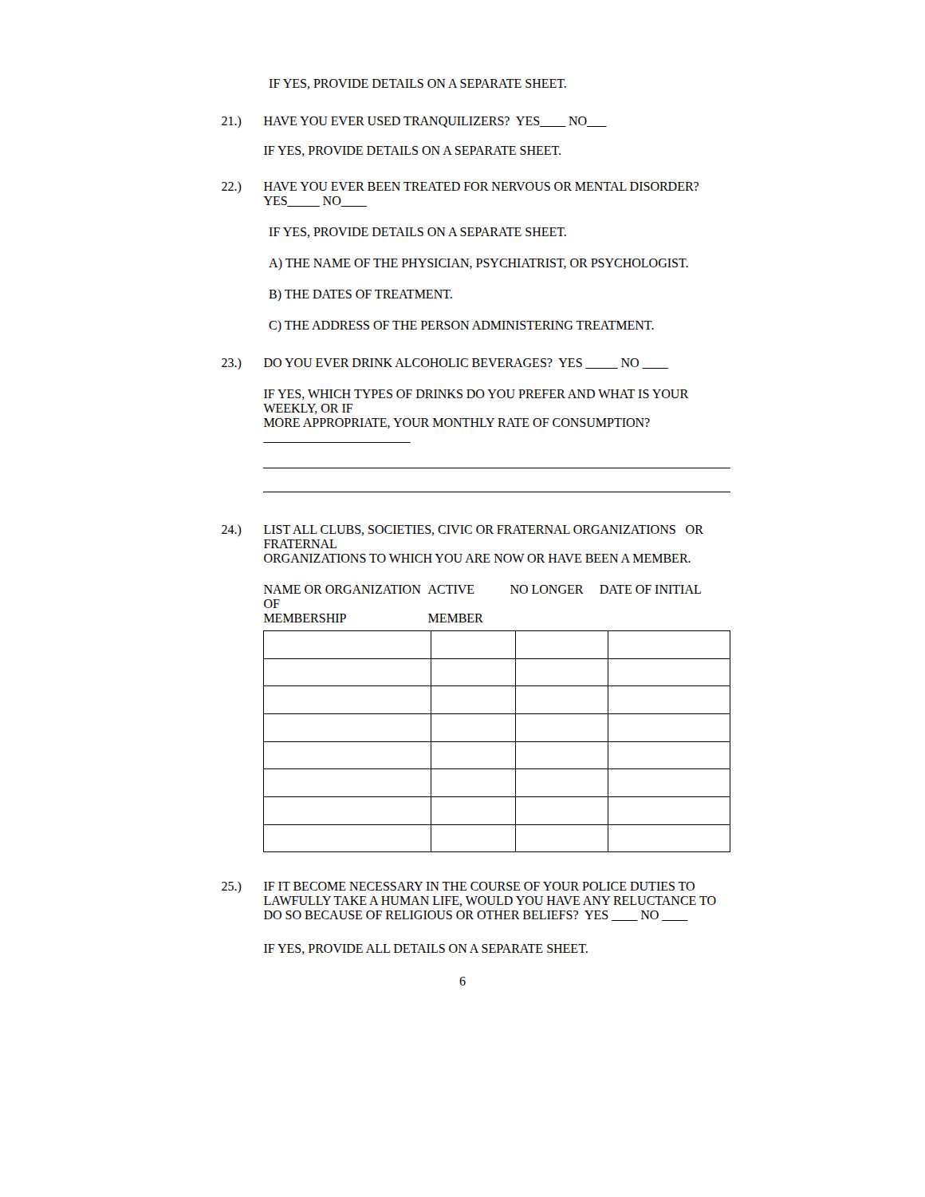IF YES, PROVIDE DETAILS ON A SEPARATE SHEET.
21.)
HAVE YOU EVER USED TRANQUILIZERS? YES____ NO___
IF YES, PROVIDE DETAILS ON A SEPARATE SHEET.
22.)
HAVE YOU EVER BEEN TREATED FOR NERVOUS OR MENTAL DISORDER? YES_____ NO____
IF YES, PROVIDE DETAILS ON A SEPARATE SHEET.
A) THE NAME OF THE PHYSICIAN, PSYCHIATRIST, OR PSYCHOLOGIST.
B) THE DATES OF TREATMENT.
C) THE ADDRESS OF THE PERSON ADMINISTERING TREATMENT.
23.)
DO YOU EVER DRINK ALCOHOLIC BEVERAGES? YES _____ NO ____
IF YES, WHICH TYPES OF DRINKS DO YOU PREFER AND WHAT IS YOUR WEEKLY, OR IF
MORE APPROPRIATE, YOUR MONTHLY RATE OF CONSUMPTION? _______________________
24.)
LIST ALL CLUBS, SOCIETIES, CIVIC OR FRATERNAL ORGANIZATIONS OR FRATERNAL
ORGANIZATIONS TO WHICH YOU ARE NOW OR HAVE BEEN A MEMBER.
NAME OR ORGANIZATION OF
ACTIVE
NO LONGER
DATE OF INITIAL
MEMBERSHIP
MEMBER
25.)
IF IT BECOME NECESSARY IN THE COURSE OF YOUR POLICE DUTIES TO LAWFULLY TAKE A HUMAN LIFE, WOULD YOU HAVE ANY RELUCTANCE TO DO SO BECAUSE OF RELIGIOUS OR OTHER BELIEFS? YES ____ NO ____
IF YES, PROVIDE ALL DETAILS ON A SEPARATE SHEET.
6